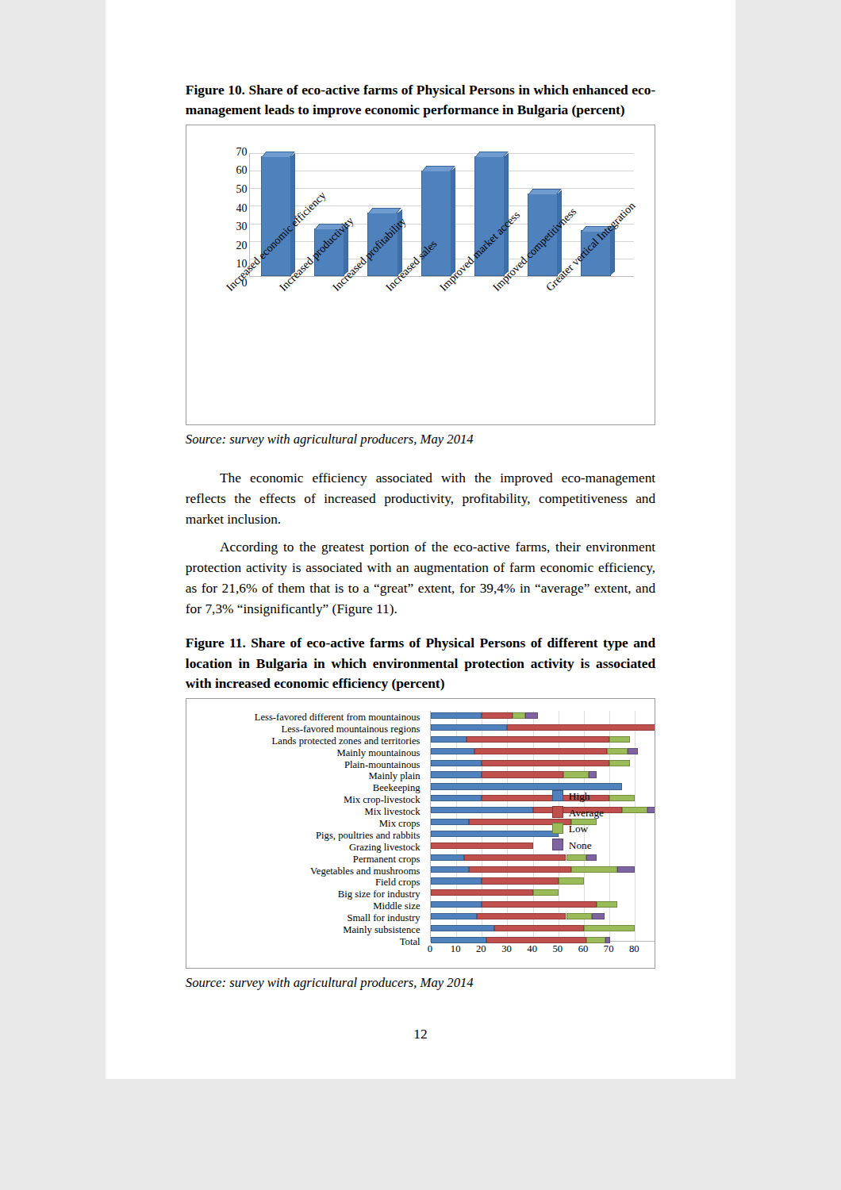Figure 10. Share of eco-active farms of Physical Persons in which enhanced eco-management leads to improve economic performance in Bulgaria (percent)
70 60 50 40 30 20 10 0
Increased economic efficiency Increased productivity Increased profitability Increased sales Improved market access Improved competitivness Greater vertical Integration
Source: survey with agricultural producers, May 2014
The economic efficiency associated with the improved eco-management reflects the effects of increased productivity, profitability, competitiveness and market inclusion.
According to the greatest portion of the eco-active farms, their environment protection activity is associated with an augmentation of farm economic efficiency, as for 21,6% of them that is to a “great” extent, for 39,4% in “average” extent, and for 7,3% “insignificantly” (Figure 11).
Figure 11. Share of eco-active farms of Physical Persons of different type and location in Bulgaria in which environmental protection activity is associated with increased economic efficiency (percent)
Less-favored different from mountainous Less-favored mountainous regions Lands protected zones and territories Mainly mountainous Plain-mountainous Mainly plain Beekeeping Mix crop-livestock Mix livestock Mix crops Pigs, poultries and rabbits Grazing livestock Permanent crops Vegetables and mushrooms Field crops Big size for industry Middle size Small for industry Mainly subsistence Total
High
Average
Low
None
0 10 20 30 40 50 60 70 80 90 100
Source: survey with agricultural producers, May 2014
12